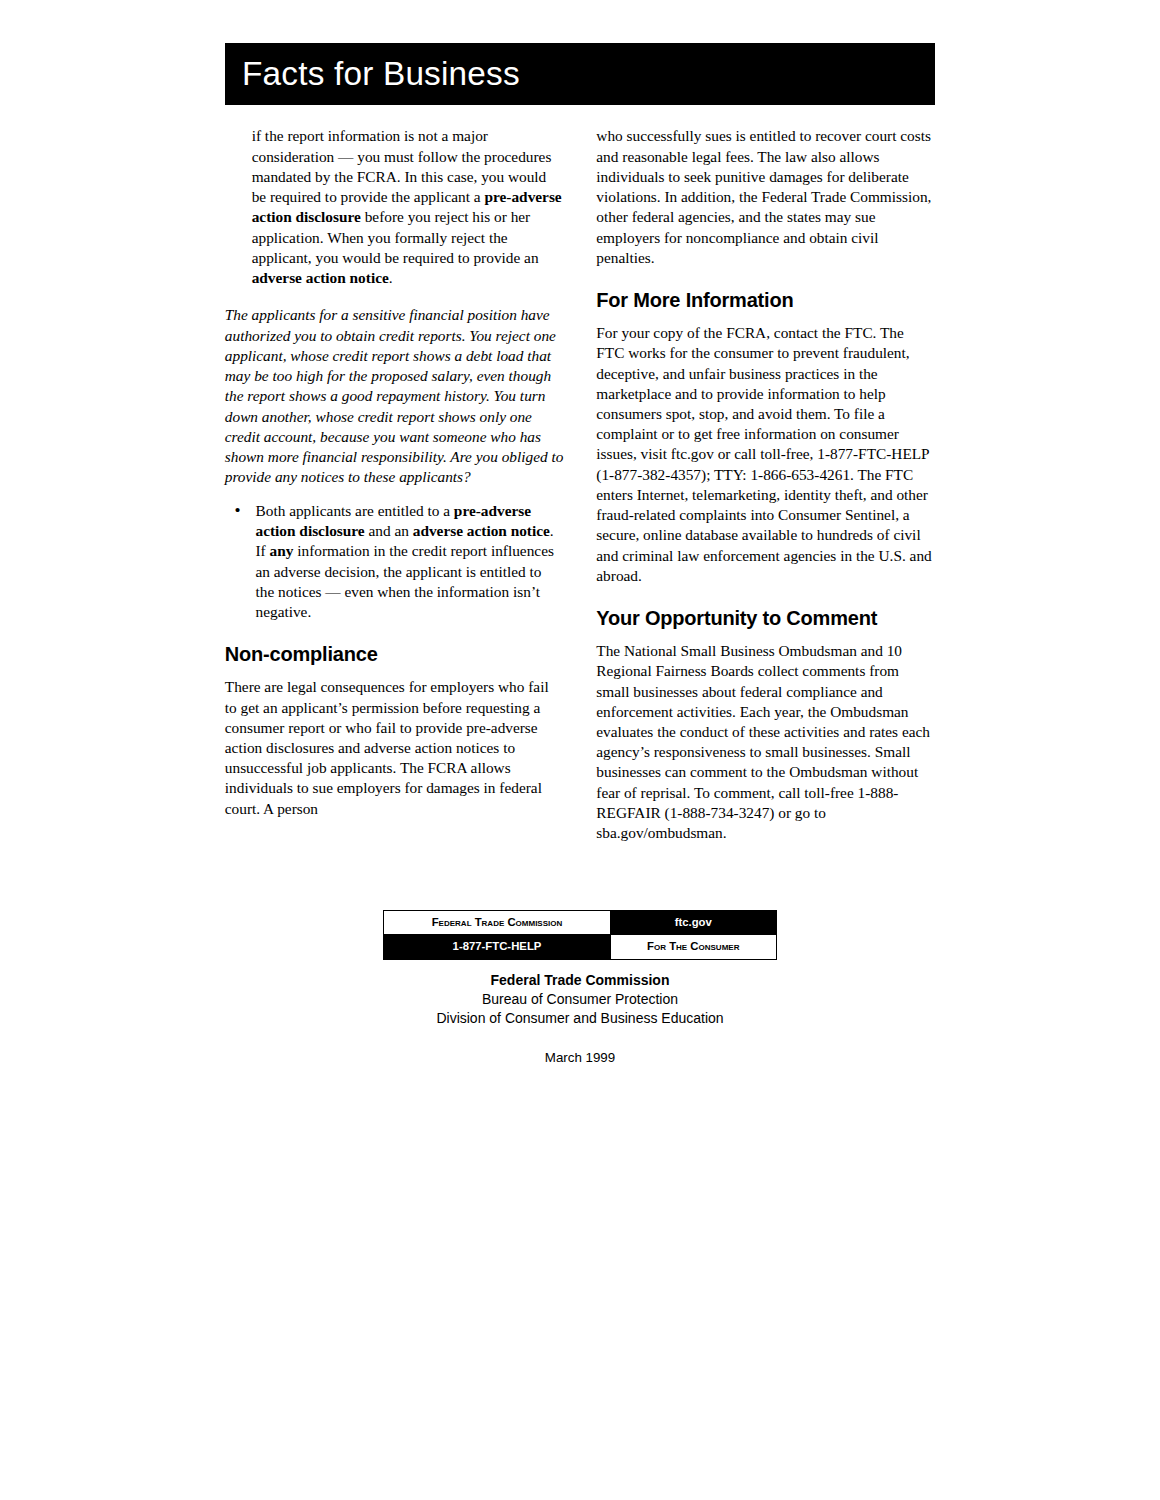Facts for Business
if the report information is not a major consideration — you must follow the procedures mandated by the FCRA. In this case, you would be required to provide the applicant a pre-adverse action disclosure before you reject his or her application. When you formally reject the applicant, you would be required to provide an adverse action notice.
The applicants for a sensitive financial position have authorized you to obtain credit reports. You reject one applicant, whose credit report shows a debt load that may be too high for the proposed salary, even though the report shows a good repayment history. You turn down another, whose credit report shows only one credit account, because you want someone who has shown more financial responsibility. Are you obliged to provide any notices to these applicants?
Both applicants are entitled to a pre-adverse action disclosure and an adverse action notice. If any information in the credit report influences an adverse decision, the applicant is entitled to the notices — even when the information isn’t negative.
Non-compliance
There are legal consequences for employers who fail to get an applicant’s permission before requesting a consumer report or who fail to provide pre-adverse action disclosures and adverse action notices to unsuccessful job applicants. The FCRA allows individuals to sue employers for damages in federal court. A person
who successfully sues is entitled to recover court costs and reasonable legal fees. The law also allows individuals to seek punitive damages for deliberate violations. In addition, the Federal Trade Commission, other federal agencies, and the states may sue employers for noncompliance and obtain civil penalties.
For More Information
For your copy of the FCRA, contact the FTC. The FTC works for the consumer to prevent fraudulent, deceptive, and unfair business practices in the marketplace and to provide information to help consumers spot, stop, and avoid them. To file a complaint or to get free information on consumer issues, visit ftc.gov or call toll-free, 1-877-FTC-HELP (1-877-382-4357); TTY: 1-866-653-4261. The FTC enters Internet, telemarketing, identity theft, and other fraud-related complaints into Consumer Sentinel, a secure, online database available to hundreds of civil and criminal law enforcement agencies in the U.S. and abroad.
Your Opportunity to Comment
The National Small Business Ombudsman and 10 Regional Fairness Boards collect comments from small businesses about federal compliance and enforcement activities. Each year, the Ombudsman evaluates the conduct of these activities and rates each agency’s responsiveness to small businesses. Small businesses can comment to the Ombudsman without fear of reprisal. To comment, call toll-free 1-888-REGFAIR (1-888-734-3247) or go to sba.gov/ombudsman.
| Federal Trade Commission | ftc.gov |
| 1-877-FTC-HELP | For The Consumer |
Federal Trade Commission
Bureau of Consumer Protection
Division of Consumer and Business Education
March 1999